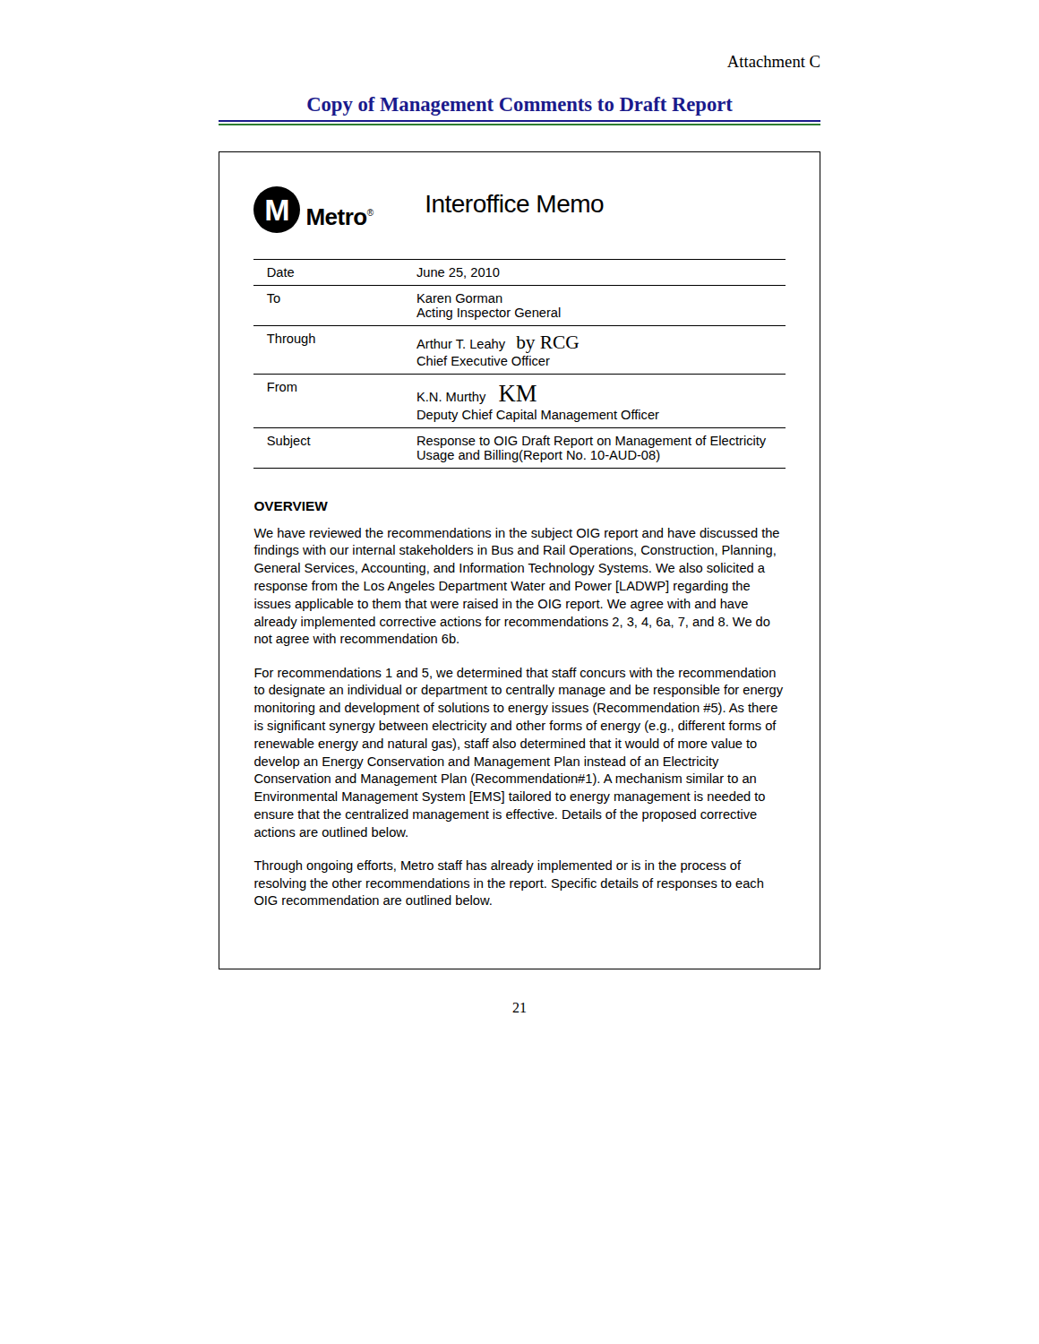Attachment C
Copy of Management Comments to Draft Report
M
Metro®
Interoffice Memo
| Date | June 25, 2010 |
| To | Karen Gorman Acting Inspector General |
| Through | Arthur T. Leahy by RCG Chief Executive Officer |
| From | K.N. Murthy KM Deputy Chief Capital Management Officer |
| Subject | Response to OIG Draft Report on Management of Electricity Usage and Billing(Report No. 10-AUD-08) |
OVERVIEW
We have reviewed the recommendations in the subject OIG report and have discussed the findings with our internal stakeholders in Bus and Rail Operations, Construction, Planning, General Services, Accounting, and Information Technology Systems. We also solicited a response from the Los Angeles Department Water and Power [LADWP] regarding the issues applicable to them that were raised in the OIG report. We agree with and have already implemented corrective actions for recommendations 2, 3, 4, 6a, 7, and 8. We do not agree with recommendation 6b.
For recommendations 1 and 5, we determined that staff concurs with the recommendation to designate an individual or department to centrally manage and be responsible for energy monitoring and development of solutions to energy issues (Recommendation #5). As there is significant synergy between electricity and other forms of energy (e.g., different forms of renewable energy and natural gas), staff also determined that it would of more value to develop an Energy Conservation and Management Plan instead of an Electricity Conservation and Management Plan (Recommendation#1). A mechanism similar to an Environmental Management System [EMS] tailored to energy management is needed to ensure that the centralized management is effective. Details of the proposed corrective actions are outlined below.
Through ongoing efforts, Metro staff has already implemented or is in the process of resolving the other recommendations in the report. Specific details of responses to each OIG recommendation are outlined below.
21